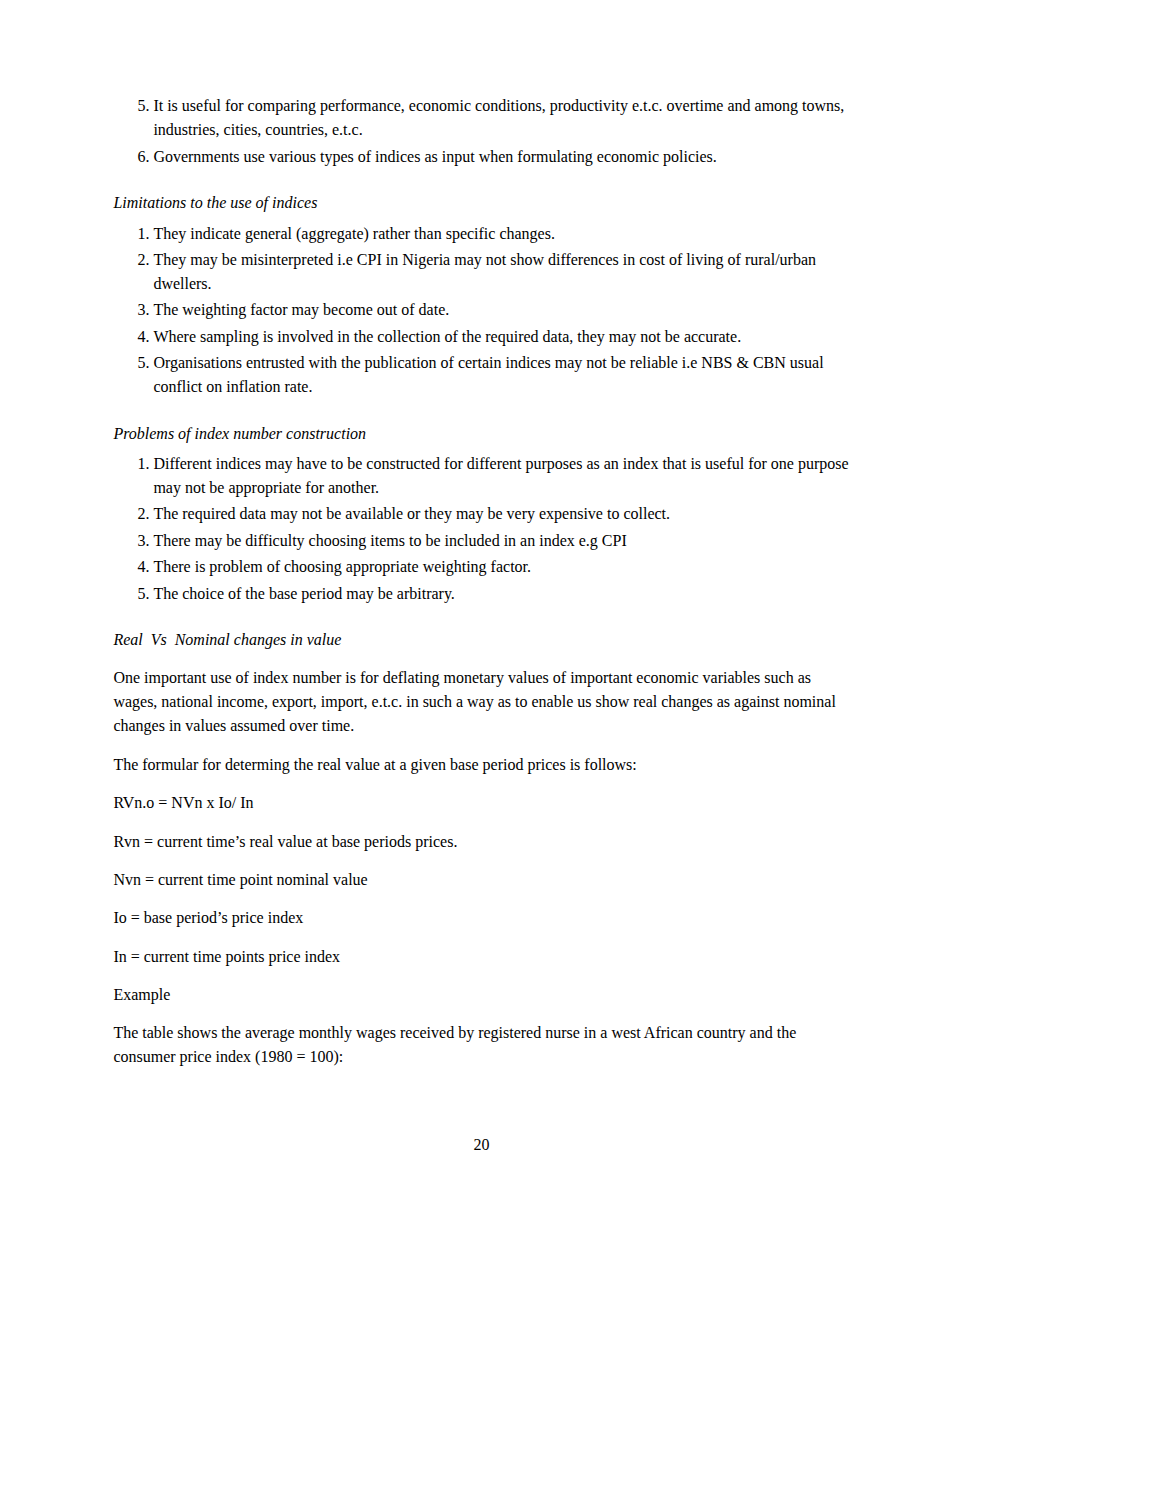It is useful for comparing performance, economic conditions, productivity e.t.c. overtime and among towns, industries, cities, countries, e.t.c.
Governments use various types of indices as input when formulating economic policies.
Limitations to the use of indices
They indicate general (aggregate) rather than specific changes.
They may be misinterpreted i.e CPI in Nigeria may not show differences in cost of living of rural/urban dwellers.
The weighting factor may become out of date.
Where sampling is involved in the collection of the required data, they may not be accurate.
Organisations entrusted with the publication of certain indices may not be reliable i.e NBS & CBN usual conflict on inflation rate.
Problems of index number construction
Different indices may have to be constructed for different purposes as an index that is useful for one purpose may not be appropriate for another.
The required data may not be available or they may be very expensive to collect.
There may be difficulty choosing items to be included in an index e.g CPI
There is problem of choosing appropriate weighting factor.
The choice of the base period may be arbitrary.
Real Vs Nominal changes in value
One important use of index number is for deflating monetary values of important economic variables such as wages, national income, export, import, e.t.c. in such a way as to enable us show real changes as against nominal changes in values assumed over time.
The formular for determing the real value at a given base period prices is follows:
RVn.o = NVn x Io/ In
Rvn = current time’s real value at base periods prices.
Nvn = current time point nominal value
Io = base period’s price index
In = current time points price index
Example
The table shows the average monthly wages received by registered nurse in a west African country and the consumer price index (1980 = 100):
20